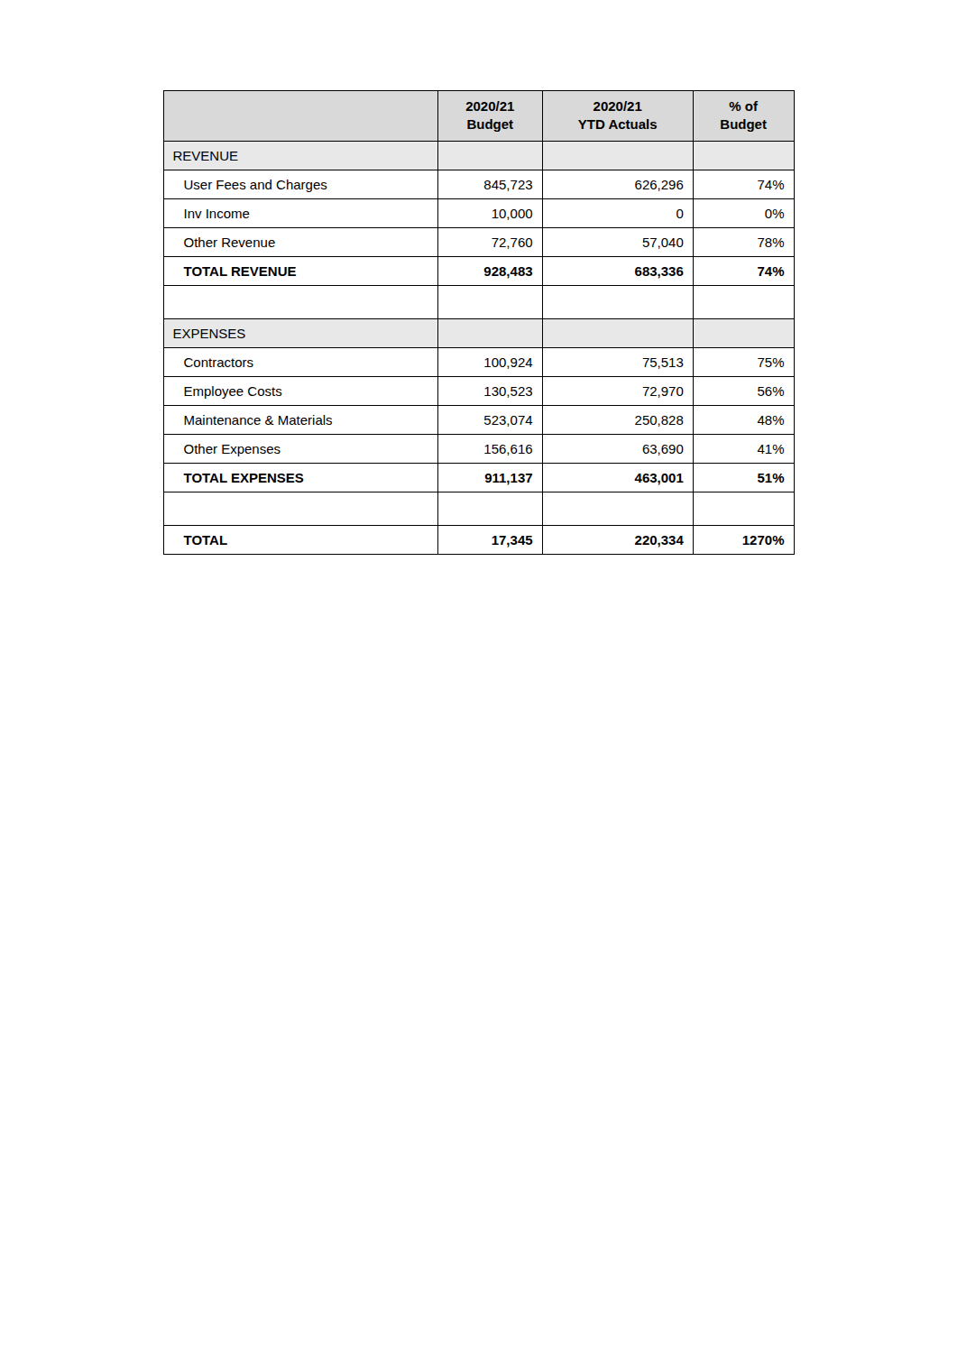| | 2020/21 Budget | 2020/21 YTD Actuals | % of Budget |
| --- | --- | --- | --- |
| REVENUE | | | |
| User Fees and Charges | 845,723 | 626,296 | 74% |
| Inv Income | 10,000 | 0 | 0% |
| Other Revenue | 72,760 | 57,040 | 78% |
| TOTAL REVENUE | 928,483 | 683,336 | 74% |
| EXPENSES | | | |
| Contractors | 100,924 | 75,513 | 75% |
| Employee Costs | 130,523 | 72,970 | 56% |
| Maintenance & Materials | 523,074 | 250,828 | 48% |
| Other Expenses | 156,616 | 63,690 | 41% |
| TOTAL EXPENSES | 911,137 | 463,001 | 51% |
| TOTAL | 17,345 | 220,334 | 1270% |